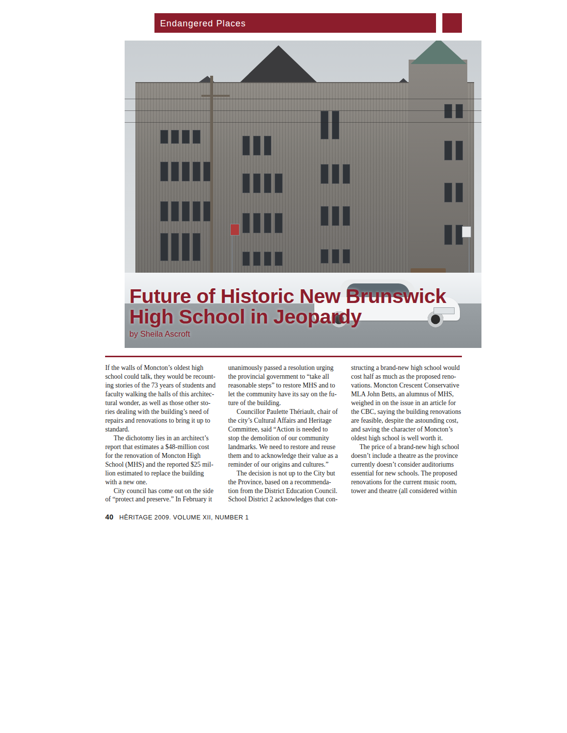Endangered Places
Future of Historic New Brunswick
High School in Jeopardy
by Sheila Ascroft
If the walls of Moncton’s oldest high school could talk, they would be recounting stories of the 73 years of students and faculty walking the halls of this architectural wonder, as well as those other stories dealing with the building’s need of repairs and renovations to bring it up to standard.
The dichotomy lies in an architect’s report that estimates a $48-million cost for the renovation of Moncton High School (MHS) and the reported $25 million estimated to replace the building with a new one.
City council has come out on the side of “protect and preserve.” In February it unanimously passed a resolution urging the provincial government to “take all reasonable steps” to restore MHS and to let the community have its say on the future of the building.
Councillor Paulette Thériault, chair of the city’s Cultural Affairs and Heritage Committee, said “Action is needed to stop the demolition of our community landmarks. We need to restore and reuse them and to acknowledge their value as a reminder of our origins and cultures.”
The decision is not up to the City but the Province, based on a recommendation from the District Education Council. School District 2 acknowledges that constructing a brand-new high school would cost half as much as the proposed renovations. Moncton Crescent Conservative MLA John Betts, an alumnus of MHS, weighed in on the issue in an article for the CBC, saying the building renovations are feasible, despite the astounding cost, and saving the character of Moncton’s oldest high school is well worth it.
The price of a brand-new high school doesn’t include a theatre as the province currently doesn’t consider auditoriums essential for new schools. The proposed renovations for the current music room, tower and theatre (all considered within
40 HĒRITAGE 2009. VOLUME XII, NUMBER 1